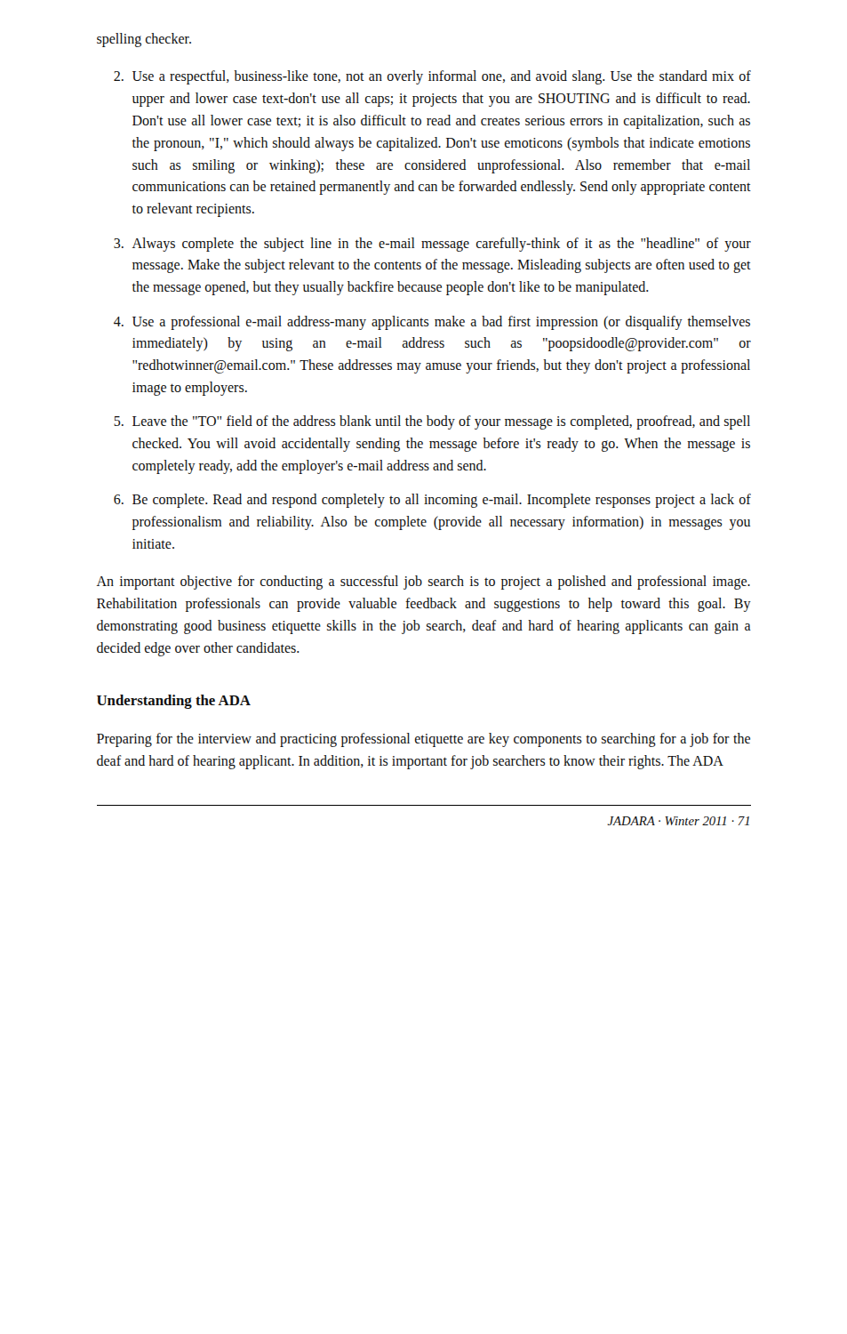spelling checker.
Use a respectful, business-like tone, not an overly informal one, and avoid slang. Use the standard mix of upper and lower case text-don't use all caps; it projects that you are SHOUTING and is difficult to read. Don't use all lower case text; it is also difficult to read and creates serious errors in capitalization, such as the pronoun, "I," which should always be capitalized. Don't use emoticons (symbols that indicate emotions such as smiling or winking); these are considered unprofessional. Also remember that e-mail communications can be retained permanently and can be forwarded endlessly. Send only appropriate content to relevant recipients.
Always complete the subject line in the e-mail message carefully-think of it as the "headline" of your message. Make the subject relevant to the contents of the message. Misleading subjects are often used to get the message opened, but they usually backfire because people don't like to be manipulated.
Use a professional e-mail address-many applicants make a bad first impression (or disqualify themselves immediately) by using an e-mail address such as "poopsidoodle@provider.com" or "redhotwinner@email.com." These addresses may amuse your friends, but they don't project a professional image to employers.
Leave the "TO" field of the address blank until the body of your message is completed, proofread, and spell checked. You will avoid accidentally sending the message before it's ready to go. When the message is completely ready, add the employer's e-mail address and send.
Be complete. Read and respond completely to all incoming e-mail. Incomplete responses project a lack of professionalism and reliability. Also be complete (provide all necessary information) in messages you initiate.
An important objective for conducting a successful job search is to project a polished and professional image. Rehabilitation professionals can provide valuable feedback and suggestions to help toward this goal. By demonstrating good business etiquette skills in the job search, deaf and hard of hearing applicants can gain a decided edge over other candidates.
Understanding the ADA
Preparing for the interview and practicing professional etiquette are key components to searching for a job for the deaf and hard of hearing applicant. In addition, it is important for job searchers to know their rights. The ADA
JADARA · Winter 2011 · 71